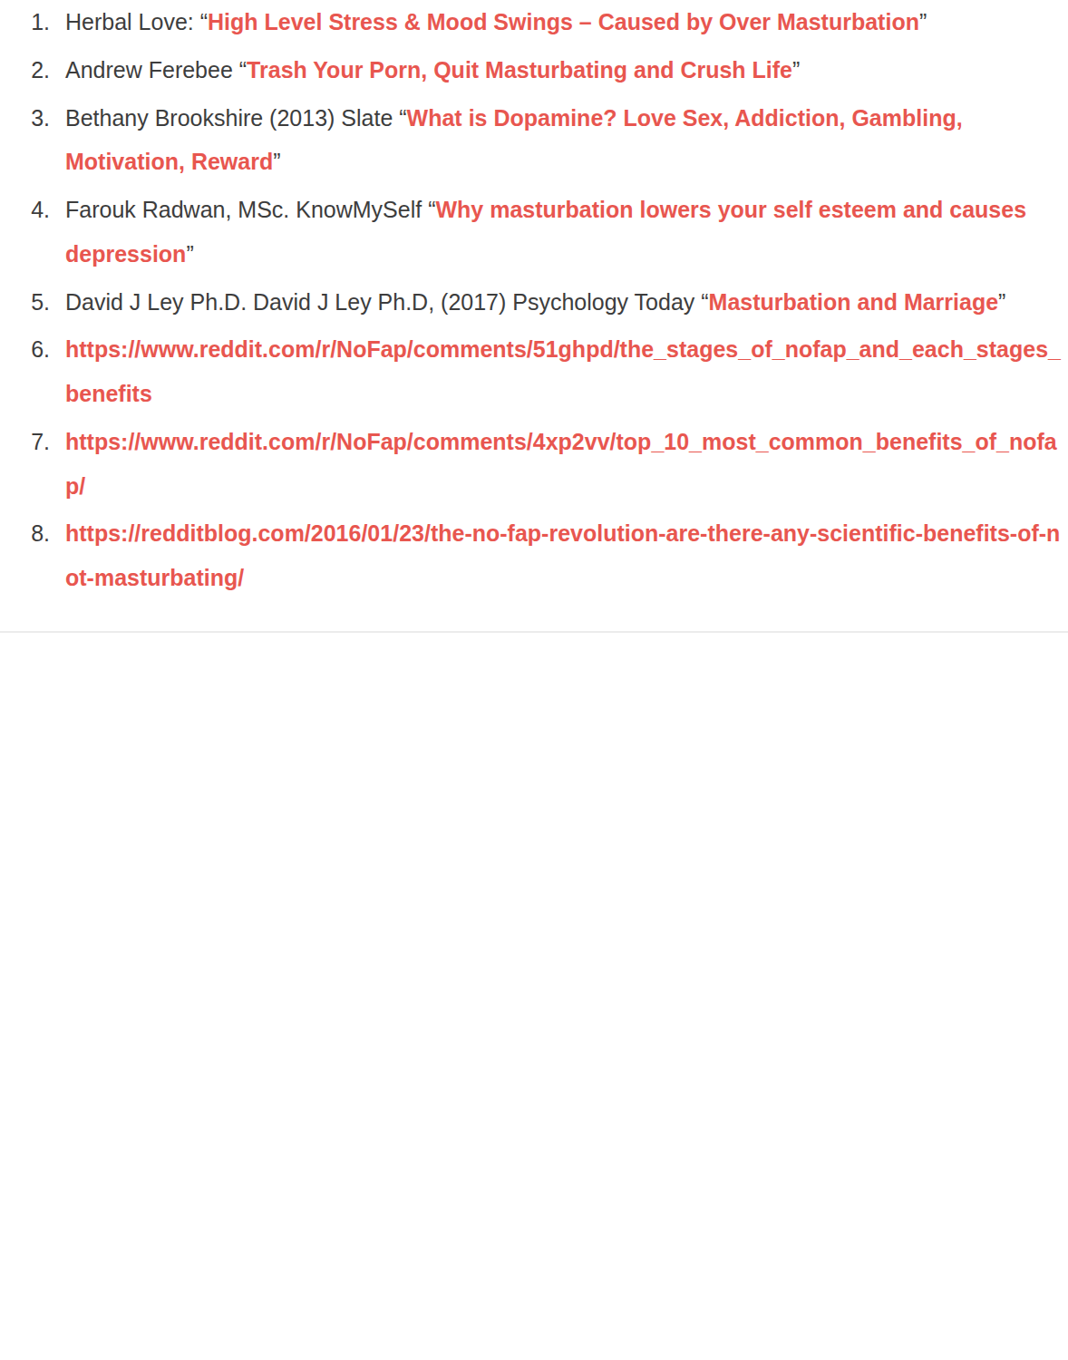Herbal Love: “High Level Stress & Mood Swings – Caused by Over Masturbation”
Andrew Ferebee “Trash Your Porn, Quit Masturbating and Crush Life”
Bethany Brookshire (2013) Slate “What is Dopamine? Love Sex, Addiction, Gambling, Motivation, Reward”
Farouk Radwan, MSc. KnowMySelf “Why masturbation lowers your self esteem and causes depression”
David J Ley Ph.D. David J Ley Ph.D, (2017) Psychology Today “Masturbation and Marriage”
https://www.reddit.com/r/NoFap/comments/51ghpd/the_stages_of_nofap_and_each_stages_benefits
https://www.reddit.com/r/NoFap/comments/4xp2vv/top_10_most_common_benefits_of_nofap/
https://redditblog.com/2016/01/23/the-no-fap-revolution-are-there-any-scientific-benefits-of-not-masturbating/